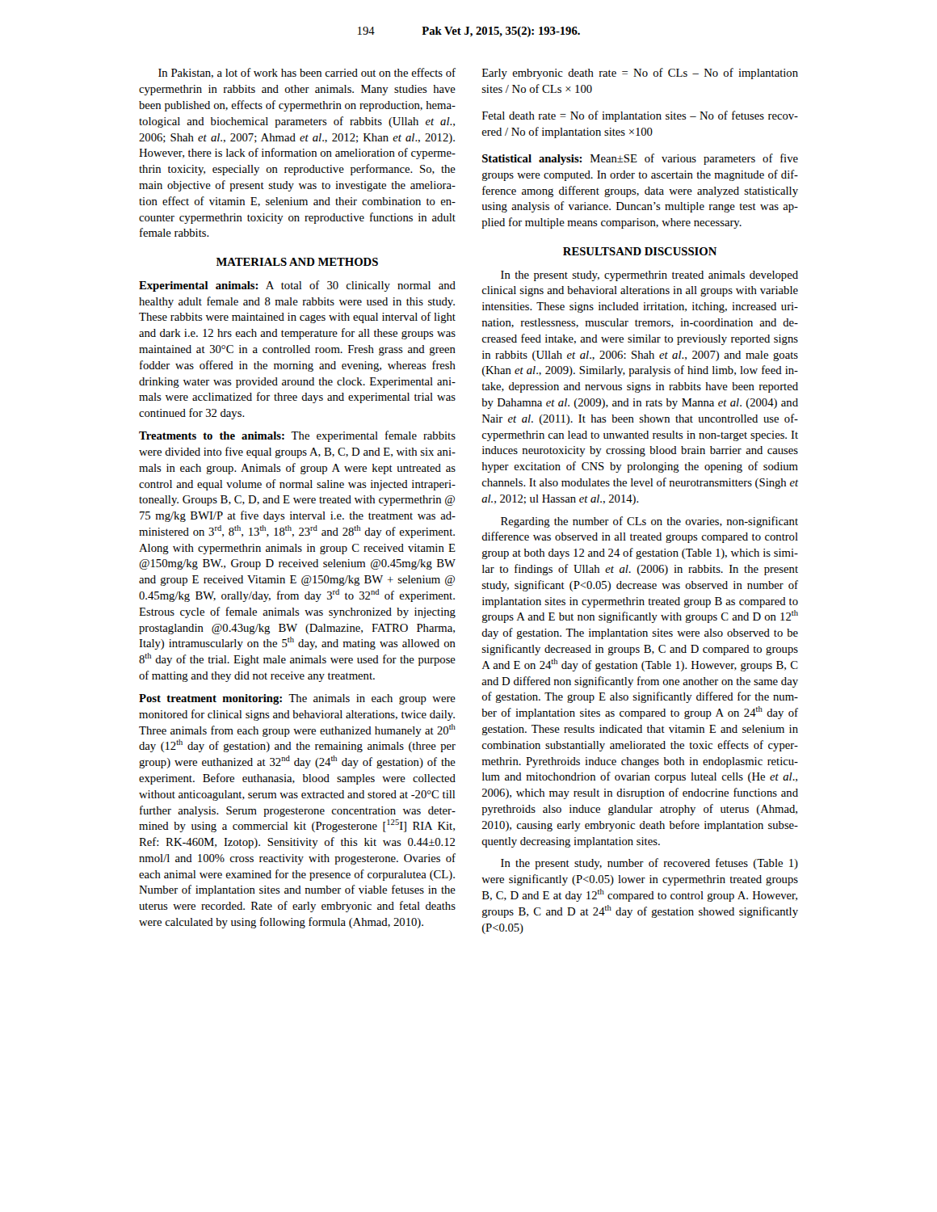194 Pak Vet J, 2015, 35(2): 193-196.
In Pakistan, a lot of work has been carried out on the effects of cypermethrin in rabbits and other animals. Many studies have been published on, effects of cypermethrin on reproduction, hematological and biochemical parameters of rabbits (Ullah et al., 2006; Shah et al., 2007; Ahmad et al., 2012; Khan et al., 2012). However, there is lack of information on amelioration of cypermethrin toxicity, especially on reproductive performance. So, the main objective of present study was to investigate the amelioration effect of vitamin E, selenium and their combination to encounter cypermethrin toxicity on reproductive functions in adult female rabbits.
Materials and Methods
Experimental animals: A total of 30 clinically normal and healthy adult female and 8 male rabbits were used in this study. These rabbits were maintained in cages with equal interval of light and dark i.e. 12 hrs each and temperature for all these groups was maintained at 30°C in a controlled room. Fresh grass and green fodder was offered in the morning and evening, whereas fresh drinking water was provided around the clock. Experimental animals were acclimatized for three days and experimental trial was continued for 32 days.
Treatments to the animals: The experimental female rabbits were divided into five equal groups A, B, C, D and E, with six animals in each group. Animals of group A were kept untreated as control and equal volume of normal saline was injected intraperitoneally. Groups B, C, D, and E were treated with cypermethrin @ 75 mg/kg BWI/P at five days interval i.e. the treatment was administered on 3rd, 8th, 13th, 18th, 23rd and 28th day of experiment. Along with cypermethrin animals in group C received vitamin E @150mg/kg BW., Group D received selenium @0.45mg/kg BW and group E received Vitamin E @150mg/kg BW + selenium @ 0.45mg/kg BW, orally/day, from day 3rd to 32nd of experiment. Estrous cycle of female animals was synchronized by injecting prostaglandin @0.43ug/kg BW (Dalmazine, FATRO Pharma, Italy) intramuscularly on the 5th day, and mating was allowed on 8th day of the trial. Eight male animals were used for the purpose of matting and they did not receive any treatment.
Post treatment monitoring: The animals in each group were monitored for clinical signs and behavioral alterations, twice daily. Three animals from each group were euthanized humanely at 20th day (12th day of gestation) and the remaining animals (three per group) were euthanized at 32nd day (24th day of gestation) of the experiment. Before euthanasia, blood samples were collected without anticoagulant, serum was extracted and stored at -20°C till further analysis. Serum progesterone concentration was determined by using a commercial kit (Progesterone [125I] RIA Kit, Ref: RK-460M, Izotop). Sensitivity of this kit was 0.44±0.12 nmol/l and 100% cross reactivity with progesterone. Ovaries of each animal were examined for the presence of corpuralutea (CL). Number of implantation sites and number of viable fetuses in the uterus were recorded. Rate of early embryonic and fetal deaths were calculated by using following formula (Ahmad, 2010).
Early embryonic death rate = No of CLs – No of implantation sites / No of CLs × 100
Fetal death rate = No of implantation sites – No of fetuses recovered / No of implantation sites ×100
Statistical analysis: Mean±SE of various parameters of five groups were computed. In order to ascertain the magnitude of difference among different groups, data were analyzed statistically using analysis of variance. Duncan’s multiple range test was applied for multiple means comparison, where necessary.
Resultsand Discussion
In the present study, cypermethrin treated animals developed clinical signs and behavioral alterations in all groups with variable intensities. These signs included irritation, itching, increased urination, restlessness, muscular tremors, in-coordination and decreased feed intake, and were similar to previously reported signs in rabbits (Ullah et al., 2006: Shah et al., 2007) and male goats (Khan et al., 2009). Similarly, paralysis of hind limb, low feed intake, depression and nervous signs in rabbits have been reported by Dahamna et al. (2009), and in rats by Manna et al. (2004) and Nair et al. (2011). It has been shown that uncontrolled use ofcypermethrin can lead to unwanted results in non-target species. It induces neurotoxicity by crossing blood brain barrier and causes hyper excitation of CNS by prolonging the opening of sodium channels. It also modulates the level of neurotransmitters (Singh et al., 2012; ul Hassan et al., 2014).
Regarding the number of CLs on the ovaries, non-significant difference was observed in all treated groups compared to control group at both days 12 and 24 of gestation (Table 1), which is similar to findings of Ullah et al. (2006) in rabbits. In the present study, significant (P<0.05) decrease was observed in number of implantation sites in cypermethrin treated group B as compared to groups A and E but non significantly with groups C and D on 12th day of gestation. The implantation sites were also observed to be significantly decreased in groups B, C and D compared to groups A and E on 24th day of gestation (Table 1). However, groups B, C and D differed non significantly from one another on the same day of gestation. The group E also significantly differed for the number of implantation sites as compared to group A on 24th day of gestation. These results indicated that vitamin E and selenium in combination substantially ameliorated the toxic effects of cypermethrin. Pyrethroids induce changes both in endoplasmic reticulum and mitochondrion of ovarian corpus luteal cells (He et al., 2006), which may result in disruption of endocrine functions and pyrethroids also induce glandular atrophy of uterus (Ahmad, 2010), causing early embryonic death before implantation subsequently decreasing implantation sites.
In the present study, number of recovered fetuses (Table 1) were significantly (P<0.05) lower in cypermethrin treated groups B, C, D and E at day 12th compared to control group A. However, groups B, C and D at 24th day of gestation showed significantly (P<0.05)